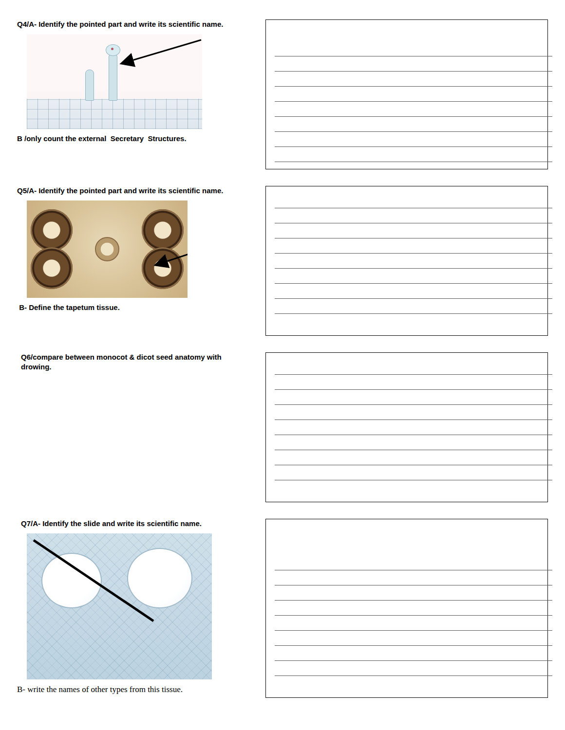Q4/A- Identify the pointed part and write its scientific name.
B /only count the external Secretary Structures.
Q5/A- Identify the pointed part and write its scientific name.
B- Define the tapetum tissue.
Q6/compare between monocot & dicot seed anatomy with drowing.
Q7/A- Identify the slide and write its scientific name.
B- write the names of other types from this tissue.